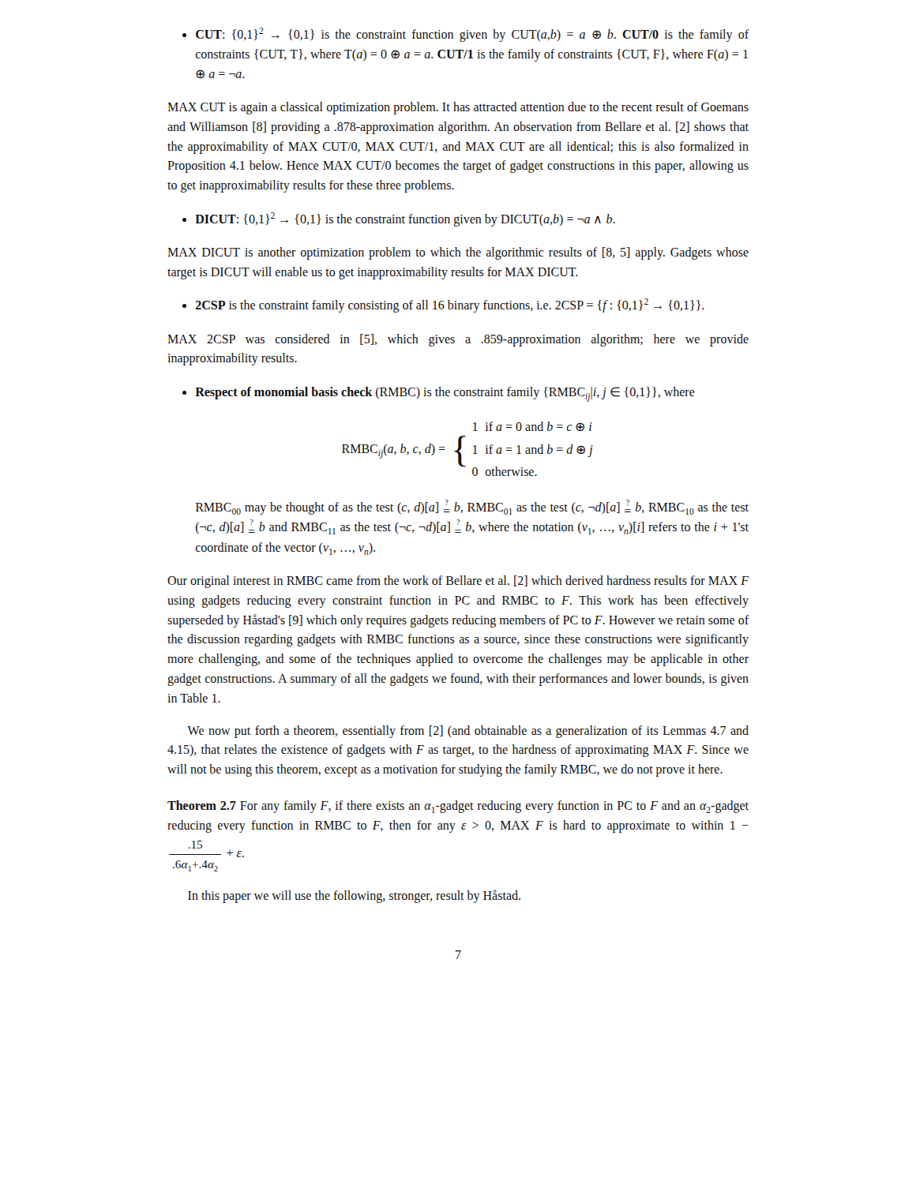CUT: {0,1}2 → {0,1} is the constraint function given by CUT(a,b) = a ⊕ b. CUT/0 is the family of constraints {CUT, T}, where T(a) = 0 ⊕ a = a. CUT/1 is the family of constraints {CUT, F}, where F(a) = 1 ⊕ a = ¬a.
MAX CUT is again a classical optimization problem. It has attracted attention due to the recent result of Goemans and Williamson [8] providing a .878-approximation algorithm. An observation from Bellare et al. [2] shows that the approximability of MAX CUT/0, MAX CUT/1, and MAX CUT are all identical; this is also formalized in Proposition 4.1 below. Hence MAX CUT/0 becomes the target of gadget constructions in this paper, allowing us to get inapproximability results for these three problems.
DICUT: {0,1}2 → {0,1} is the constraint function given by DICUT(a,b) = ¬a ∧ b.
MAX DICUT is another optimization problem to which the algorithmic results of [8, 5] apply. Gadgets whose target is DICUT will enable us to get inapproximability results for MAX DICUT.
2CSP is the constraint family consisting of all 16 binary functions, i.e. 2CSP = {f : {0,1}2 → {0,1}}.
MAX 2CSP was considered in [5], which gives a .859-approximation algorithm; here we provide inapproximability results.
Respect of monomial basis check (RMBC) is the constraint family {RMBCij|i, j ∈ {0,1}}, where
RMBCij(a, b, c, d) = {
| 1 | if a = 0 and b = c ⊕ i |
| 1 | if a = 1 and b = d ⊕ j |
| 0 | otherwise. |
RMBC00 may be thought of as the test (c, d)[a] ?= b, RMBC01 as the test (c, ¬d)[a] ?= b, RMBC10 as the test (¬c, d)[a] ?= b and RMBC11 as the test (¬c, ¬d)[a] ?= b, where the notation (v1, …, vn)[i] refers to the i + 1'st coordinate of the vector (v1, …, vn).
Our original interest in RMBC came from the work of Bellare et al. [2] which derived hardness results for MAX F using gadgets reducing every constraint function in PC and RMBC to F. This work has been effectively superseded by Håstad's [9] which only requires gadgets reducing members of PC to F. However we retain some of the discussion regarding gadgets with RMBC functions as a source, since these constructions were significantly more challenging, and some of the techniques applied to overcome the challenges may be applicable in other gadget constructions. A summary of all the gadgets we found, with their performances and lower bounds, is given in Table 1.
We now put forth a theorem, essentially from [2] (and obtainable as a generalization of its Lemmas 4.7 and 4.15), that relates the existence of gadgets with F as target, to the hardness of approximating MAX F. Since we will not be using this theorem, except as a motivation for studying the family RMBC, we do not prove it here.
Theorem 2.7 For any family F, if there exists an α1-gadget reducing every function in PC to F and an α2-gadget reducing every function in RMBC to F, then for any ε > 0, MAX F is hard to approximate to within 1 − .15.6α1+.4α2 + ε.
In this paper we will use the following, stronger, result by Håstad.
7